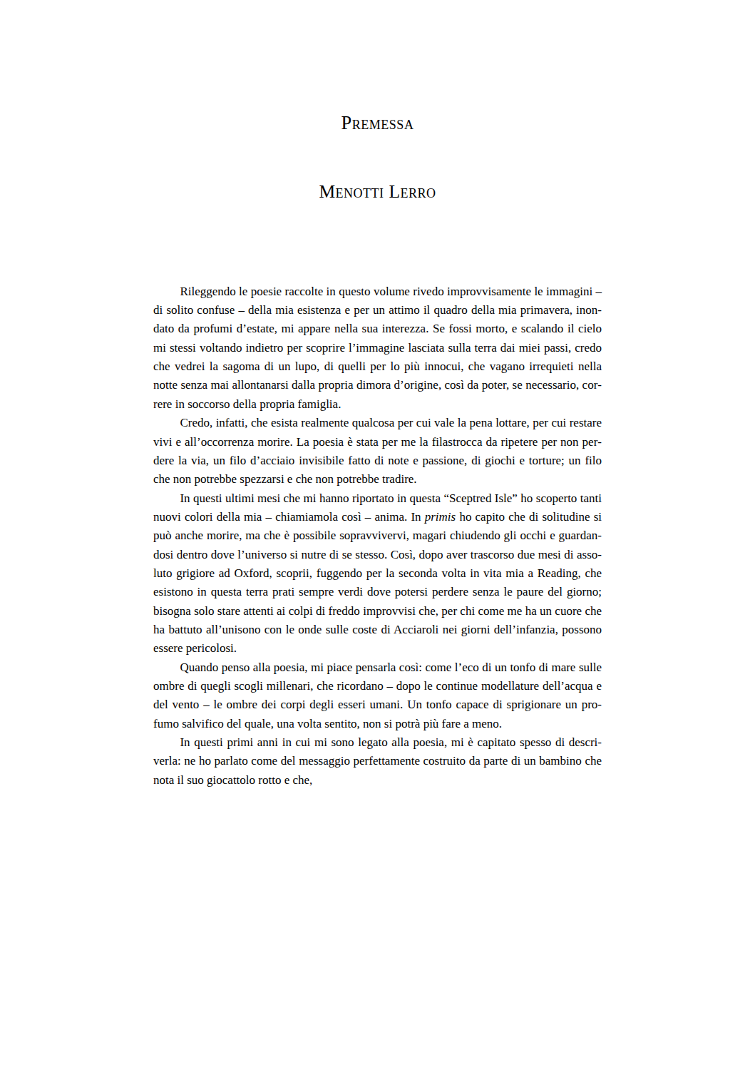Premessa
Menotti Lerro
Rileggendo le poesie raccolte in questo volume rivedo improvvisamente le immagini – di solito confuse – della mia esistenza e per un attimo il quadro della mia primavera, inondato da profumi d’estate, mi appare nella sua interezza. Se fossi morto, e scalando il cielo mi stessi voltando indietro per scoprire l’immagine lasciata sulla terra dai miei passi, credo che vedrei la sagoma di un lupo, di quelli per lo più innocui, che vagano irrequieti nella notte senza mai allontanarsi dalla propria dimora d’origine, così da poter, se necessario, correre in soccorso della propria famiglia.
Credo, infatti, che esista realmente qualcosa per cui vale la pena lottare, per cui restare vivi e all’occorrenza morire. La poesia è stata per me la filastrocca da ripetere per non perdere la via, un filo d’acciaio invisibile fatto di note e passione, di giochi e torture; un filo che non potrebbe spezzarsi e che non potrebbe tradire.
In questi ultimi mesi che mi hanno riportato in questa “Sceptred Isle” ho scoperto tanti nuovi colori della mia – chiamiamola così – anima. In primis ho capito che di solitudine si può anche morire, ma che è possibile sopravvivervi, magari chiudendo gli occhi e guardandosi dentro dove l’universo si nutre di se stesso. Così, dopo aver trascorso due mesi di assoluto grigiore ad Oxford, scoprii, fuggendo per la seconda volta in vita mia a Reading, che esistono in questa terra prati sempre verdi dove potersi perdere senza le paure del giorno; bisogna solo stare attenti ai colpi di freddo improvvisi che, per chi come me ha un cuore che ha battuto all’unisono con le onde sulle coste di Acciaroli nei giorni dell’infanzia, possono essere pericolosi.
Quando penso alla poesia, mi piace pensarla così: come l’eco di un tonfo di mare sulle ombre di quegli scogli millenari, che ricordano – dopo le continue modellature dell’acqua e del vento – le ombre dei corpi degli esseri umani. Un tonfo capace di sprigionare un profumo salvifico del quale, una volta sentito, non si potrà più fare a meno.
In questi primi anni in cui mi sono legato alla poesia, mi è capitato spesso di descriverla: ne ho parlato come del messaggio perfettamente costruito da parte di un bambino che nota il suo giocattolo rotto e che,